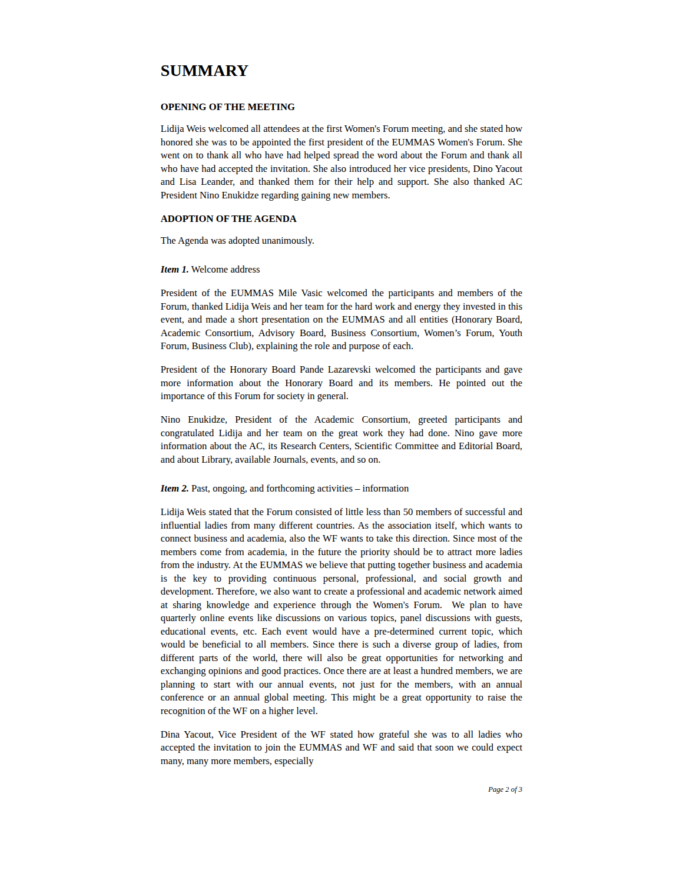SUMMARY
OPENING OF THE MEETING
Lidija Weis welcomed all attendees at the first Women's Forum meeting, and she stated how honored she was to be appointed the first president of the EUMMAS Women's Forum. She went on to thank all who have had helped spread the word about the Forum and thank all who have had accepted the invitation. She also introduced her vice presidents, Dino Yacout and Lisa Leander, and thanked them for their help and support. She also thanked AC President Nino Enukidze regarding gaining new members.
ADOPTION OF THE AGENDA
The Agenda was adopted unanimously.
Item 1. Welcome address
President of the EUMMAS Mile Vasic welcomed the participants and members of the Forum, thanked Lidija Weis and her team for the hard work and energy they invested in this event, and made a short presentation on the EUMMAS and all entities (Honorary Board, Academic Consortium, Advisory Board, Business Consortium, Women’s Forum, Youth Forum, Business Club), explaining the role and purpose of each.
President of the Honorary Board Pande Lazarevski welcomed the participants and gave more information about the Honorary Board and its members. He pointed out the importance of this Forum for society in general.
Nino Enukidze, President of the Academic Consortium, greeted participants and congratulated Lidija and her team on the great work they had done. Nino gave more information about the AC, its Research Centers, Scientific Committee and Editorial Board, and about Library, available Journals, events, and so on.
Item 2. Past, ongoing, and forthcoming activities – information
Lidija Weis stated that the Forum consisted of little less than 50 members of successful and influential ladies from many different countries. As the association itself, which wants to connect business and academia, also the WF wants to take this direction. Since most of the members come from academia, in the future the priority should be to attract more ladies from the industry. At the EUMMAS we believe that putting together business and academia is the key to providing continuous personal, professional, and social growth and development. Therefore, we also want to create a professional and academic network aimed at sharing knowledge and experience through the Women's Forum. We plan to have quarterly online events like discussions on various topics, panel discussions with guests, educational events, etc. Each event would have a pre-determined current topic, which would be beneficial to all members. Since there is such a diverse group of ladies, from different parts of the world, there will also be great opportunities for networking and exchanging opinions and good practices. Once there are at least a hundred members, we are planning to start with our annual events, not just for the members, with an annual conference or an annual global meeting. This might be a great opportunity to raise the recognition of the WF on a higher level.
Dina Yacout, Vice President of the WF stated how grateful she was to all ladies who accepted the invitation to join the EUMMAS and WF and said that soon we could expect many, many more members, especially
Page 2 of 3